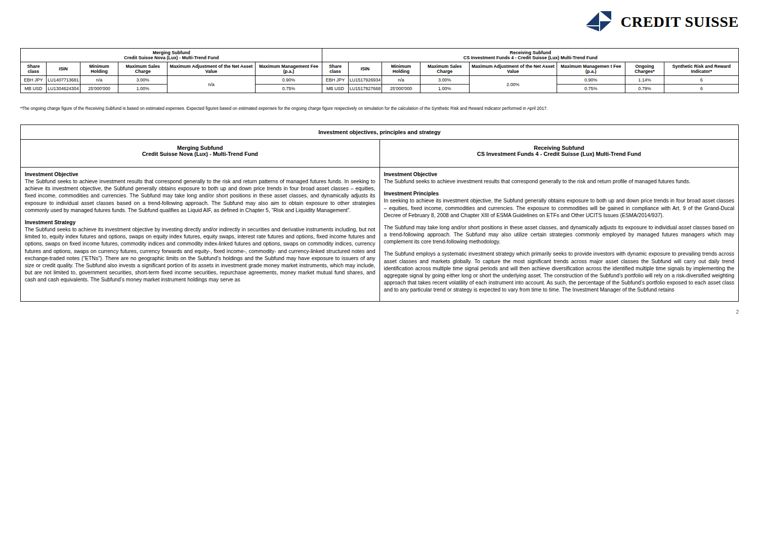CREDIT SUISSE
| Merging Subfund Credit Suisse Nova (Lux) - Multi-Trend Fund | Receiving Subfund CS Investment Funds 4 - Credit Suisse (Lux) Multi-Trend Fund |
| --- | --- |
| Share class | ISIN | Minimum Holding | Maximum Sales Charge | Maximum Adjustment of the Net Asset Value | Maximum Management Fee (p.a.) | Share class | ISIN | Minimum Holding | Maximum Sales Charge | Maximum Adjustment of the Net Asset Value | Maximum Managemen t Fee (p.a.) | Ongoing Charges* | Synthetic Risk and Reward Indicator* |
| EBH JPY | LU1407713681 | n/a | 3.00% | n/a | 0.90% | EBH JPY | LU1517926934 | n/a | 3.00% | 2.00% | 0.90% | 1.14% | 6 |
| MB USD | LU1304624304 | 25'000'000 | 1.00% | 0.75% | MB USD | LU1517927668 | 25'000'000 | 1.00% | 0.75% | 0.79% | 6 |
*The ongoing charge figure of the Receiving Subfund is based on estimated expenses. Expected figures based on estimated expenses for the ongoing charge figure respectively on simulation for the calculation of the Synthetic Risk and Reward Indicator performed in April 2017.
| Investment objectives, principles and strategy |
| --- |
| Merging Subfund Credit Suisse Nova (Lux) - Multi-Trend Fund | Receiving Subfund CS Investment Funds 4 - Credit Suisse (Lux) Multi-Trend Fund |
| Investment Objective The Subfund seeks to achieve investment results that correspond generally to the risk and return patterns of managed futures funds. In seeking to achieve its investment objective, the Subfund generally obtains exposure to both up and down price trends in four broad asset classes – equities, fixed income, commodities and currencies. The Subfund may take long and/or short positions in these asset classes, and dynamically adjusts its exposure to individual asset classes based on a trend-following approach. The Subfund may also aim to obtain exposure to other strategies commonly used by managed futures funds. The Subfund qualifies as Liquid AIF, as defined in Chapter 5, “Risk and Liquidity Management”. Investment Strategy The Subfund seeks to achieve its investment objective by investing directly and/or indirectly in securities and derivative instruments including, but not limited to, equity index futures and options, swaps on equity index futures, equity swaps, interest rate futures and options, fixed income futures and options, swaps on fixed income futures, commodity indices and commodity index-linked futures and options, swaps on commodity indices, currency futures and options, swaps on currency futures, currency forwards and equity-, fixed income-, commodity- and currency-linked structured notes and exchange-traded notes (“ETNs”). There are no geographic limits on the Subfund’s holdings and the Subfund may have exposure to issuers of any size or credit quality. The Subfund also invests a significant portion of its assets in investment grade money market instruments, which may include, but are not limited to, government securities, short-term fixed income securities, repurchase agreements, money market mutual fund shares, and cash and cash equivalents. The Subfund’s money market instrument holdings may serve as | Investment Objective The Subfund seeks to achieve investment results that correspond generally to the risk and return profile of managed futures funds. Investment Principles In seeking to achieve its investment objective, the Subfund generally obtains exposure to both up and down price trends in four broad asset classes – equities, fixed income, commodities and currencies. The exposure to commodities will be gained in compliance with Art. 9 of the Grand-Ducal Decree of February 8, 2008 and Chapter XIII of ESMA Guidelines on ETFs and Other UCITS Issues (ESMA/2014/937). The Subfund may take long and/or short positions in these asset classes, and dynamically adjusts its exposure to individual asset classes based on a trend-following approach. The Subfund may also utilize certain strategies commonly employed by managed futures managers which may complement its core trend-following methodology. The Subfund employs a systematic investment strategy which primarily seeks to provide investors with dynamic exposure to prevailing trends across asset classes and markets globally. To capture the most significant trends across major asset classes the Subfund will carry out daily trend identification across multiple time signal periods and will then achieve diversification across the identified multiple time signals by implementing the aggregate signal by going either long or short the underlying asset. The construction of the Subfund’s portfolio will rely on a risk-diversified weighting approach that takes recent volatility of each instrument into account. As such, the percentage of the Subfund’s portfolio exposed to each asset class and to any particular trend or strategy is expected to vary from time to time. The Investment Manager of the Subfund retains |
2